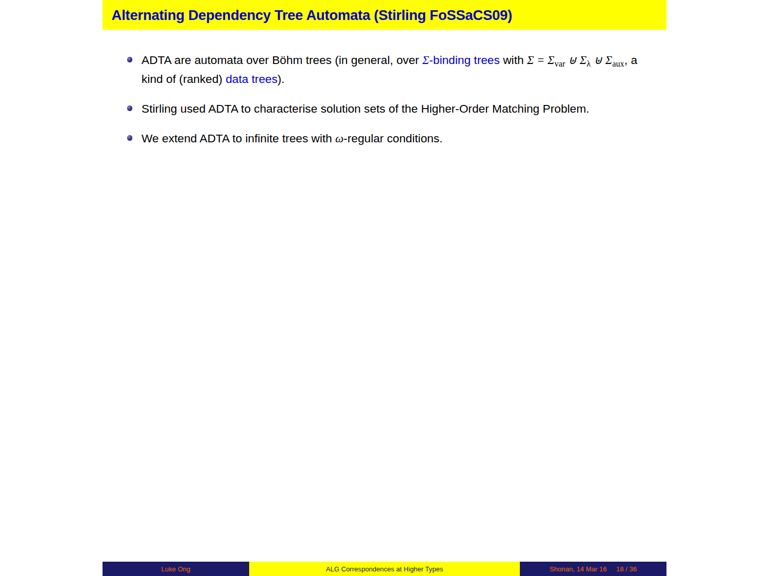Alternating Dependency Tree Automata (Stirling FoSSaCS09)
ADTA are automata over Böhm trees (in general, over Σ-binding trees with Σ = Σvar ⊎ Σλ ⊎ Σaux, a kind of (ranked) data trees).
Stirling used ADTA to characterise solution sets of the Higher-Order Matching Problem.
We extend ADTA to infinite trees with ω-regular conditions.
Luke Ong
ALG Correspondences at Higher Types
Shonan, 14 Mar 1618 / 36